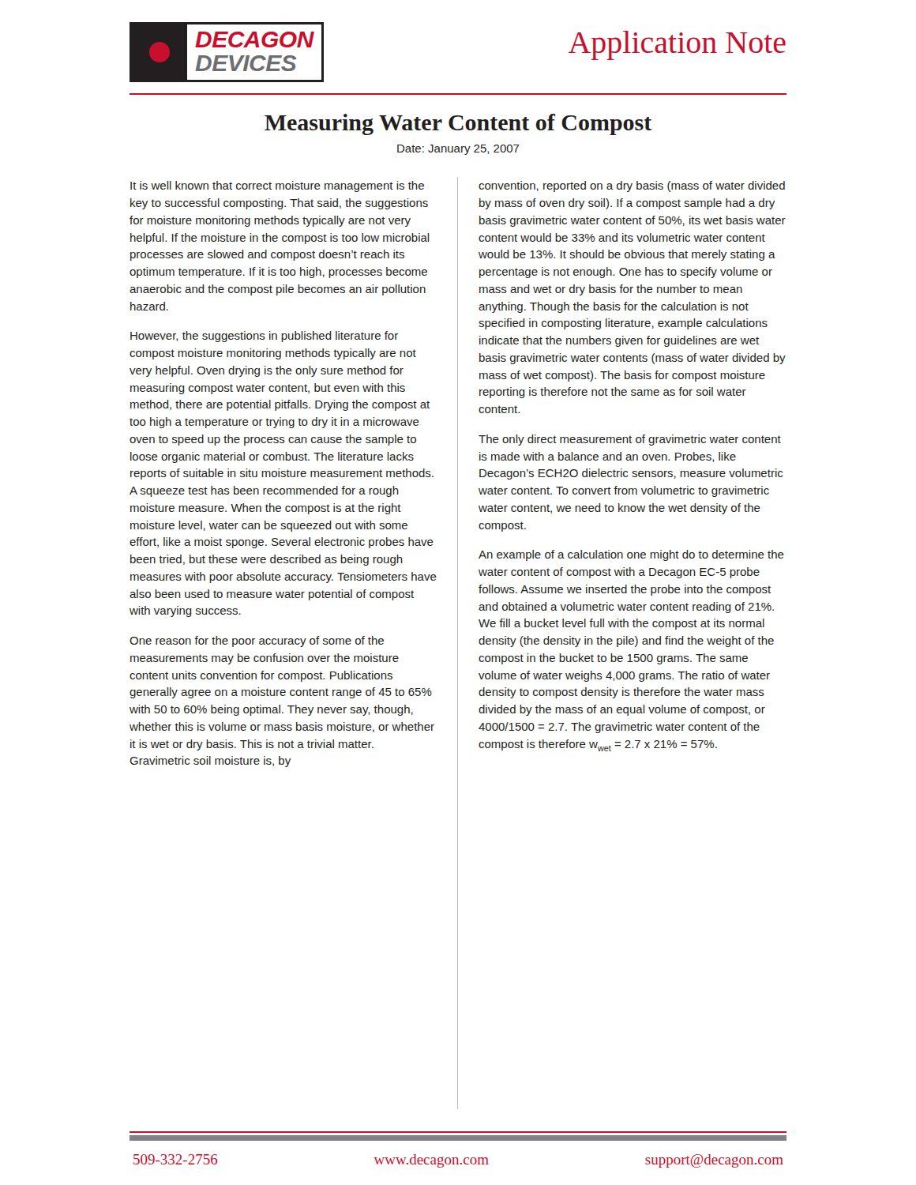DECAGON DEVICES
Application Note
Measuring Water Content of Compost
Date: January 25, 2007
It is well known that correct moisture management is the key to successful composting. That said, the suggestions for moisture monitoring methods typically are not very helpful. If the moisture in the compost is too low microbial processes are slowed and compost doesn’t reach its optimum temperature. If it is too high, processes become anaerobic and the compost pile becomes an air pollution hazard.
However, the suggestions in published literature for compost moisture monitoring methods typically are not very helpful. Oven drying is the only sure method for measuring compost water content, but even with this method, there are potential pitfalls. Drying the compost at too high a temperature or trying to dry it in a microwave oven to speed up the process can cause the sample to loose organic material or combust. The literature lacks reports of suitable in situ moisture measurement methods. A squeeze test has been recommended for a rough moisture measure. When the compost is at the right moisture level, water can be squeezed out with some effort, like a moist sponge. Several electronic probes have been tried, but these were described as being rough measures with poor absolute accuracy. Tensiometers have also been used to measure water potential of compost with varying success.
One reason for the poor accuracy of some of the measurements may be confusion over the moisture content units convention for compost. Publications generally agree on a moisture content range of 45 to 65% with 50 to 60% being optimal. They never say, though, whether this is volume or mass basis moisture, or whether it is wet or dry basis. This is not a trivial matter. Gravimetric soil moisture is, by
convention, reported on a dry basis (mass of water divided by mass of oven dry soil). If a compost sample had a dry basis gravimetric water content of 50%, its wet basis water content would be 33% and its volumetric water content would be 13%. It should be obvious that merely stating a percentage is not enough. One has to specify volume or mass and wet or dry basis for the number to mean anything. Though the basis for the calculation is not specified in composting literature, example calculations indicate that the numbers given for guidelines are wet basis gravimetric water contents (mass of water divided by mass of wet compost). The basis for compost moisture reporting is therefore not the same as for soil water content.
The only direct measurement of gravimetric water content is made with a balance and an oven. Probes, like Decagon’s ECH2O dielectric sensors, measure volumetric water content. To convert from volumetric to gravimetric water content, we need to know the wet density of the compost.
An example of a calculation one might do to determine the water content of compost with a Decagon EC-5 probe follows. Assume we inserted the probe into the compost and obtained a volumetric water content reading of 21%. We fill a bucket level full with the compost at its normal density (the density in the pile) and find the weight of the compost in the bucket to be 1500 grams. The same volume of water weighs 4,000 grams. The ratio of water density to compost density is therefore the water mass divided by the mass of an equal volume of compost, or 4000/1500 = 2.7. The gravimetric water content of the compost is therefore wwet = 2.7 x 21% = 57%.
509-332-2756
www.decagon.com
support@decagon.com